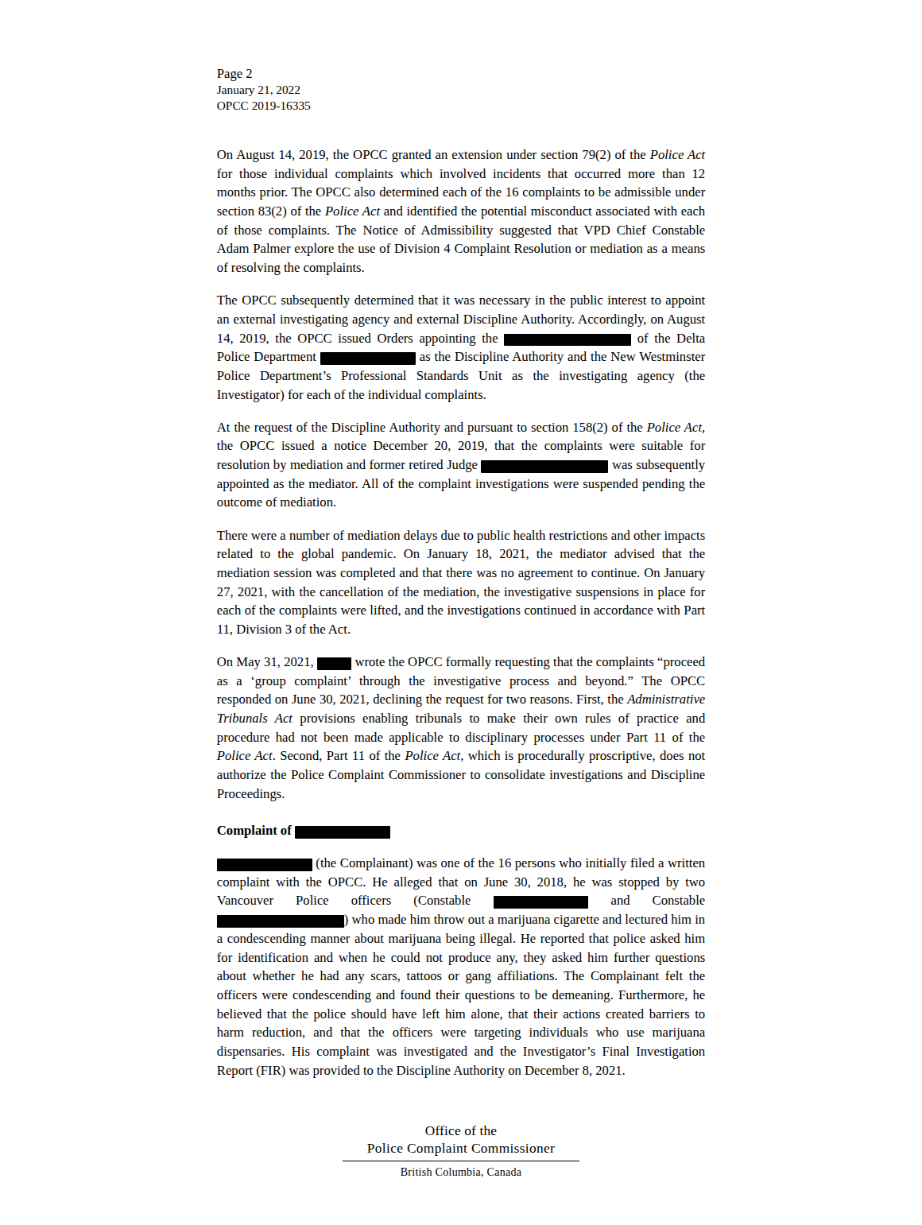Page 2
January 21, 2022
OPCC 2019-16335
On August 14, 2019, the OPCC granted an extension under section 79(2) of the Police Act for those individual complaints which involved incidents that occurred more than 12 months prior. The OPCC also determined each of the 16 complaints to be admissible under section 83(2) of the Police Act and identified the potential misconduct associated with each of those complaints. The Notice of Admissibility suggested that VPD Chief Constable Adam Palmer explore the use of Division 4 Complaint Resolution or mediation as a means of resolving the complaints.
The OPCC subsequently determined that it was necessary in the public interest to appoint an external investigating agency and external Discipline Authority. Accordingly, on August 14, 2019, the OPCC issued Orders appointing the of the Delta Police Department as the Discipline Authority and the New Westminster Police Department’s Professional Standards Unit as the investigating agency (the Investigator) for each of the individual complaints.
At the request of the Discipline Authority and pursuant to section 158(2) of the Police Act, the OPCC issued a notice December 20, 2019, that the complaints were suitable for resolution by mediation and former retired Judge was subsequently appointed as the mediator. All of the complaint investigations were suspended pending the outcome of mediation.
There were a number of mediation delays due to public health restrictions and other impacts related to the global pandemic. On January 18, 2021, the mediator advised that the mediation session was completed and that there was no agreement to continue. On January 27, 2021, with the cancellation of the mediation, the investigative suspensions in place for each of the complaints were lifted, and the investigations continued in accordance with Part 11, Division 3 of the Act.
On May 31, 2021, wrote the OPCC formally requesting that the complaints “proceed as a ‘group complaint’ through the investigative process and beyond.” The OPCC responded on June 30, 2021, declining the request for two reasons. First, the Administrative Tribunals Act provisions enabling tribunals to make their own rules of practice and procedure had not been made applicable to disciplinary processes under Part 11 of the Police Act. Second, Part 11 of the Police Act, which is procedurally proscriptive, does not authorize the Police Complaint Commissioner to consolidate investigations and Discipline Proceedings.
Complaint of
(the Complainant) was one of the 16 persons who initially filed a written complaint with the OPCC. He alleged that on June 30, 2018, he was stopped by two Vancouver Police officers (Constable and Constable ) who made him throw out a marijuana cigarette and lectured him in a condescending manner about marijuana being illegal. He reported that police asked him for identification and when he could not produce any, they asked him further questions about whether he had any scars, tattoos or gang affiliations. The Complainant felt the officers were condescending and found their questions to be demeaning. Furthermore, he believed that the police should have left him alone, that their actions created barriers to harm reduction, and that the officers were targeting individuals who use marijuana dispensaries. His complaint was investigated and the Investigator’s Final Investigation Report (FIR) was provided to the Discipline Authority on December 8, 2021.
Office of the
Police Complaint Commissioner
British Columbia, Canada